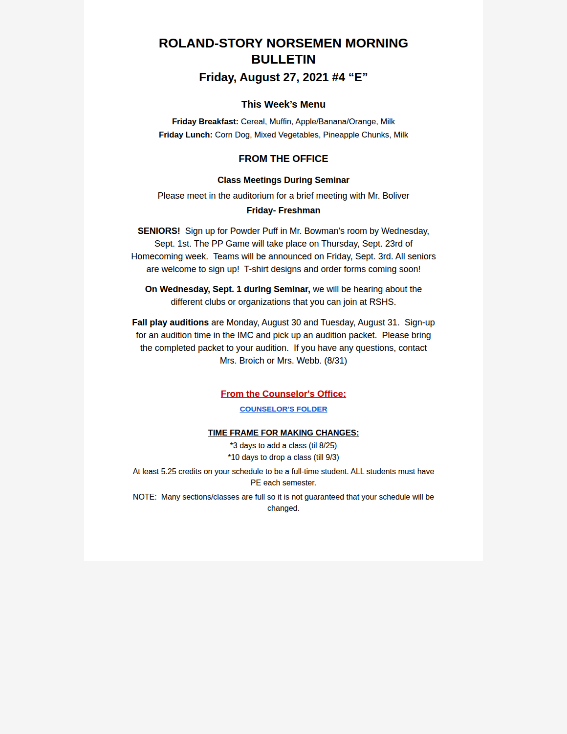ROLAND-STORY NORSEMEN MORNING BULLETIN
Friday, August 27, 2021 #4 “E”
This Week’s Menu
Friday Breakfast: Cereal, Muffin, Apple/Banana/Orange, Milk
Friday Lunch: Corn Dog, Mixed Vegetables, Pineapple Chunks, Milk
FROM THE OFFICE
Class Meetings During Seminar
Please meet in the auditorium for a brief meeting with Mr. Boliver
Friday- Freshman
SENIORS! Sign up for Powder Puff in Mr. Bowman's room by Wednesday, Sept. 1st. The PP Game will take place on Thursday, Sept. 23rd of Homecoming week. Teams will be announced on Friday, Sept. 3rd. All seniors are welcome to sign up! T-shirt designs and order forms coming soon!
On Wednesday, Sept. 1 during Seminar, we will be hearing about the different clubs or organizations that you can join at RSHS.
Fall play auditions are Monday, August 30 and Tuesday, August 31. Sign-up for an audition time in the IMC and pick up an audition packet. Please bring the completed packet to your audition. If you have any questions, contact Mrs. Broich or Mrs. Webb. (8/31)
From the Counselor's Office:
COUNSELOR'S FOLDER
TIME FRAME FOR MAKING CHANGES:
*3 days to add a class (til 8/25)
*10 days to drop a class (till 9/3)
At least 5.25 credits on your schedule to be a full-time student. ALL students must have PE each semester.
NOTE: Many sections/classes are full so it is not guaranteed that your schedule will be changed.